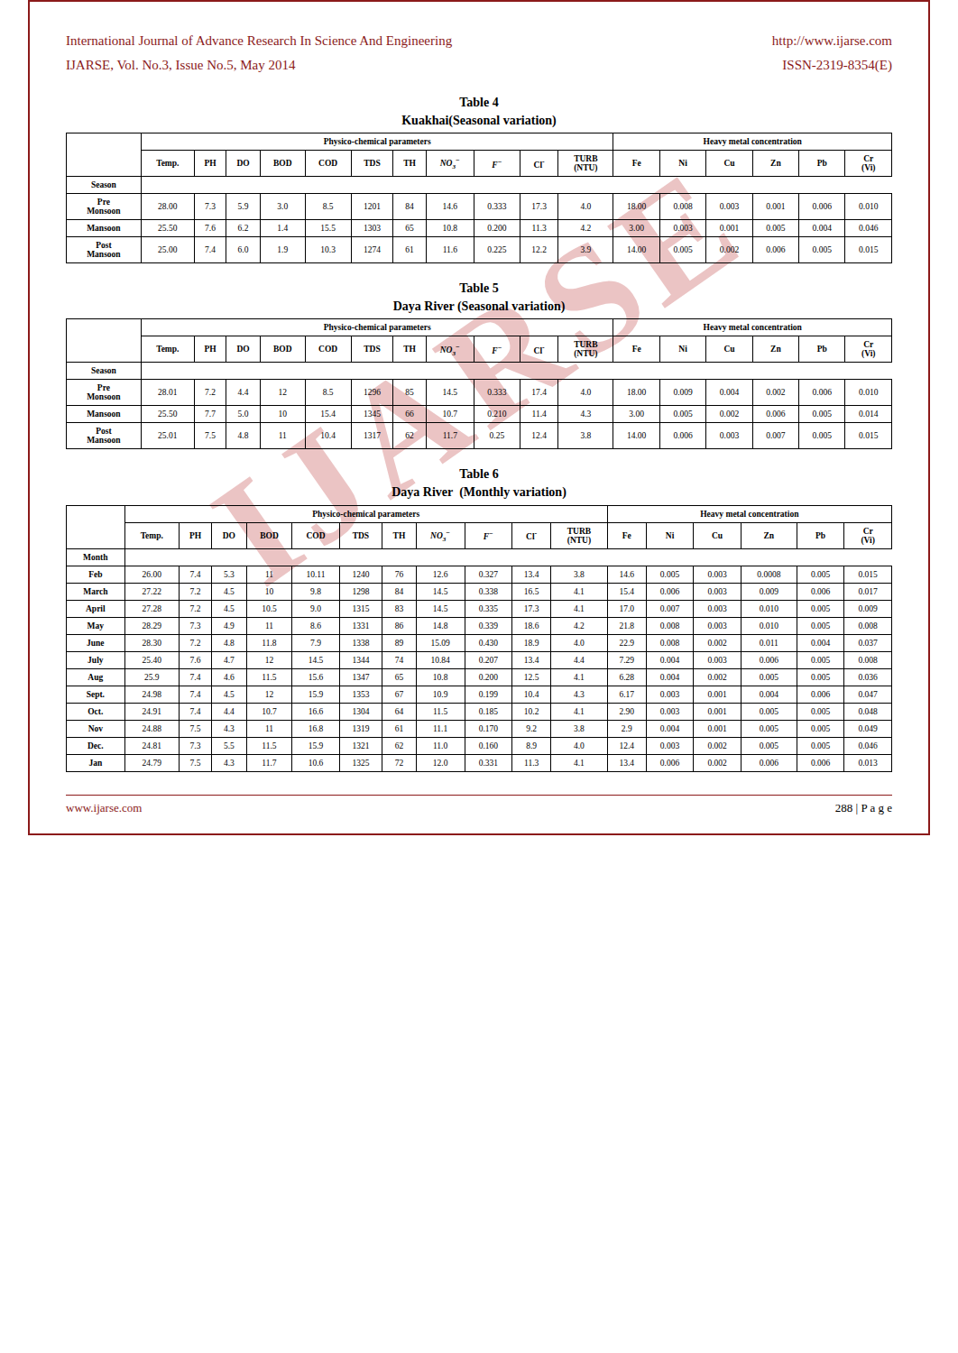IJARSE
International Journal of Advance Research In Science And Engineering http://www.ijarse.com
IJARSE, Vol. No.3, Issue No.5, May 2014 ISSN-2319-8354(E)
Table 4
Kuakhai(Seasonal variation)
| | Physico-chemical parameters | Heavy metal concentration |
| --- | --- | --- |
| Temp. | PH | DO | BOD | COD | TDS | TH | NO 3 − | F − | Cl - | TURB (NTU) | Fe | Ni | Cu | Zn | Pb | Cr (Vi) |
| Season | |
| Pre Monsoon | 28.00 | 7.3 | 5.9 | 3.0 | 8.5 | 1201 | 84 | 14.6 | 0.333 | 17.3 | 4.0 | 18.00 | 0.008 | 0.003 | 0.001 | 0.006 | 0.010 |
| Mansoon | 25.50 | 7.6 | 6.2 | 1.4 | 15.5 | 1303 | 65 | 10.8 | 0.200 | 11.3 | 4.2 | 3.00 | 0.003 | 0.001 | 0.005 | 0.004 | 0.046 |
| Post Mansoon | 25.00 | 7.4 | 6.0 | 1.9 | 10.3 | 1274 | 61 | 11.6 | 0.225 | 12.2 | 3.9 | 14.00 | 0.005 | 0.002 | 0.006 | 0.005 | 0.015 |
Table 5
Daya River (Seasonal variation)
| | Physico-chemical parameters | Heavy metal concentration |
| --- | --- | --- |
| Temp. | PH | DO | BOD | COD | TDS | TH | NO 3 − | F − | Cl - | TURB (NTU) | Fe | Ni | Cu | Zn | Pb | Cr (Vi) |
| Season | |
| Pre Monsoon | 28.01 | 7.2 | 4.4 | 12 | 8.5 | 1296 | 85 | 14.5 | 0.333 | 17.4 | 4.0 | 18.00 | 0.009 | 0.004 | 0.002 | 0.006 | 0.010 |
| Mansoon | 25.50 | 7.7 | 5.0 | 10 | 15.4 | 1345 | 66 | 10.7 | 0.210 | 11.4 | 4.3 | 3.00 | 0.005 | 0.002 | 0.006 | 0.005 | 0.014 |
| Post Mansoon | 25.01 | 7.5 | 4.8 | 11 | 10.4 | 1317 | 62 | 11.7 | 0.25 | 12.4 | 3.8 | 14.00 | 0.006 | 0.003 | 0.007 | 0.005 | 0.015 |
Table 6
Daya River (Monthly variation)
| | Physico-chemical parameters | Heavy metal concentration |
| --- | --- | --- |
| Temp. | PH | DO | BOD | COD | TDS | TH | NO 3 − | F − | Cl - | TURB (NTU) | Fe | Ni | Cu | Zn | Pb | Cr (Vi) |
| Month | |
| Feb | 26.00 | 7.4 | 5.3 | 11 | 10.11 | 1240 | 76 | 12.6 | 0.327 | 13.4 | 3.8 | 14.6 | 0.005 | 0.003 | 0.0008 | 0.005 | 0.015 |
| March | 27.22 | 7.2 | 4.5 | 10 | 9.8 | 1298 | 84 | 14.5 | 0.338 | 16.5 | 4.1 | 15.4 | 0.006 | 0.003 | 0.009 | 0.006 | 0.017 |
| April | 27.28 | 7.2 | 4.5 | 10.5 | 9.0 | 1315 | 83 | 14.5 | 0.335 | 17.3 | 4.1 | 17.0 | 0.007 | 0.003 | 0.010 | 0.005 | 0.009 |
| May | 28.29 | 7.3 | 4.9 | 11 | 8.6 | 1331 | 86 | 14.8 | 0.339 | 18.6 | 4.2 | 21.8 | 0.008 | 0.003 | 0.010 | 0.005 | 0.008 |
| June | 28.30 | 7.2 | 4.8 | 11.8 | 7.9 | 1338 | 89 | 15.09 | 0.430 | 18.9 | 4.0 | 22.9 | 0.008 | 0.002 | 0.011 | 0.004 | 0.037 |
| July | 25.40 | 7.6 | 4.7 | 12 | 14.5 | 1344 | 74 | 10.84 | 0.207 | 13.4 | 4.4 | 7.29 | 0.004 | 0.003 | 0.006 | 0.005 | 0.008 |
| Aug | 25.9 | 7.4 | 4.6 | 11.5 | 15.6 | 1347 | 65 | 10.8 | 0.200 | 12.5 | 4.1 | 6.28 | 0.004 | 0.002 | 0.005 | 0.005 | 0.036 |
| Sept. | 24.98 | 7.4 | 4.5 | 12 | 15.9 | 1353 | 67 | 10.9 | 0.199 | 10.4 | 4.3 | 6.17 | 0.003 | 0.001 | 0.004 | 0.006 | 0.047 |
| Oct. | 24.91 | 7.4 | 4.4 | 10.7 | 16.6 | 1304 | 64 | 11.5 | 0.185 | 10.2 | 4.1 | 2.90 | 0.003 | 0.001 | 0.005 | 0.005 | 0.048 |
| Nov | 24.88 | 7.5 | 4.3 | 11 | 16.8 | 1319 | 61 | 11.1 | 0.170 | 9.2 | 3.8 | 2.9 | 0.004 | 0.001 | 0.005 | 0.005 | 0.049 |
| Dec. | 24.81 | 7.3 | 5.5 | 11.5 | 15.9 | 1321 | 62 | 11.0 | 0.160 | 8.9 | 4.0 | 12.4 | 0.003 | 0.002 | 0.005 | 0.005 | 0.046 |
| Jan | 24.79 | 7.5 | 4.3 | 11.7 | 10.6 | 1325 | 72 | 12.0 | 0.331 | 11.3 | 4.1 | 13.4 | 0.006 | 0.002 | 0.006 | 0.006 | 0.013 |
www.ijarse.com 288 | P a g e